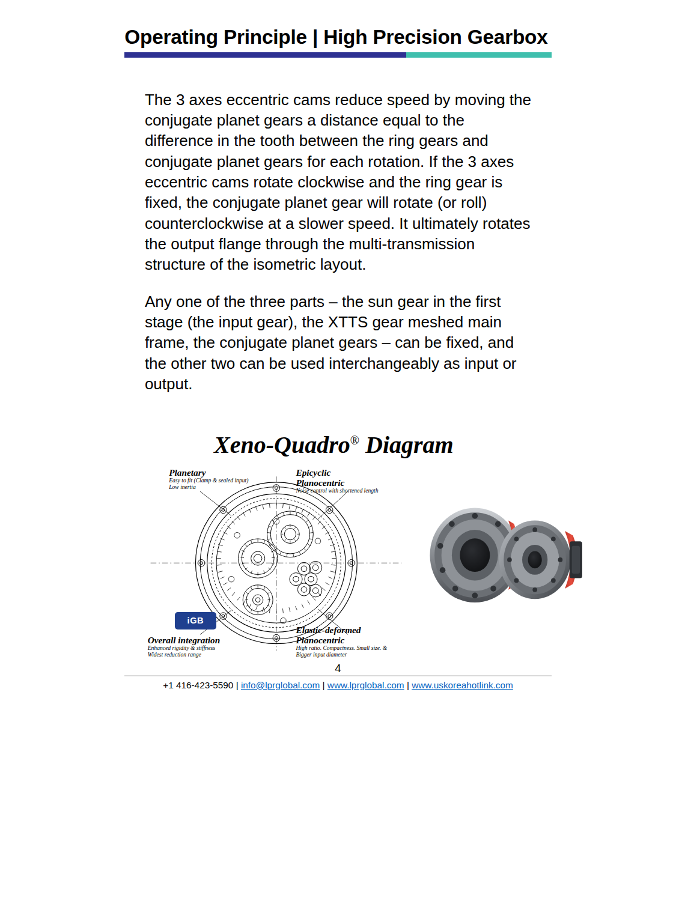Operating Principle | High Precision Gearbox
The 3 axes eccentric cams reduce speed by moving the conjugate planet gears a distance equal to the difference in the tooth between the ring gears and conjugate planet gears for each rotation. If the 3 axes eccentric cams rotate clockwise and the ring gear is fixed, the conjugate planet gear will rotate (or roll) counterclockwise at a slower speed. It ultimately rotates the output flange through the multi-transmission structure of the isometric layout.
Any one of the three parts – the sun gear in the first stage (the input gear), the XTTS gear meshed main frame, the conjugate planet gears – can be fixed, and the other two can be used interchangeably as input or output.
Xeno-Quadro® Diagram
Planetary Easy to fit (Clamp & sealed input) Low inertia
Epicyclic Planocentric Noise control with shortened length
Overall integration Enhanced rigidity & stiffness Widest reduction range
Elastic-deformed Planocentric High ratio. Compactness. Small size. & Bigger input diameter
iGB
4
+1 416-423-5590 | info@lprglobal.com | www.lprglobal.com | www.uskoreahotlink.com